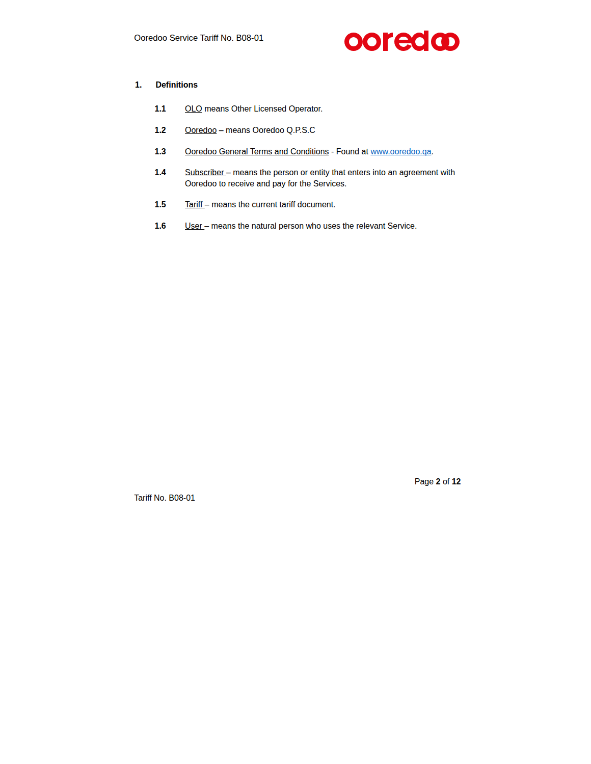Ooredoo Service Tariff No. B08-01
Ooredoo
1. Definitions
1.1 OLO means Other Licensed Operator.
1.2 Ooredoo – means Ooredoo Q.P.S.C
1.3 Ooredoo General Terms and Conditions - Found at www.ooredoo.qa.
1.4 Subscriber – means the person or entity that enters into an agreement with Ooredoo to receive and pay for the Services.
1.5 Tariff – means the current tariff document.
1.6 User – means the natural person who uses the relevant Service.
Page 2 of 12
Tariff No. B08-01